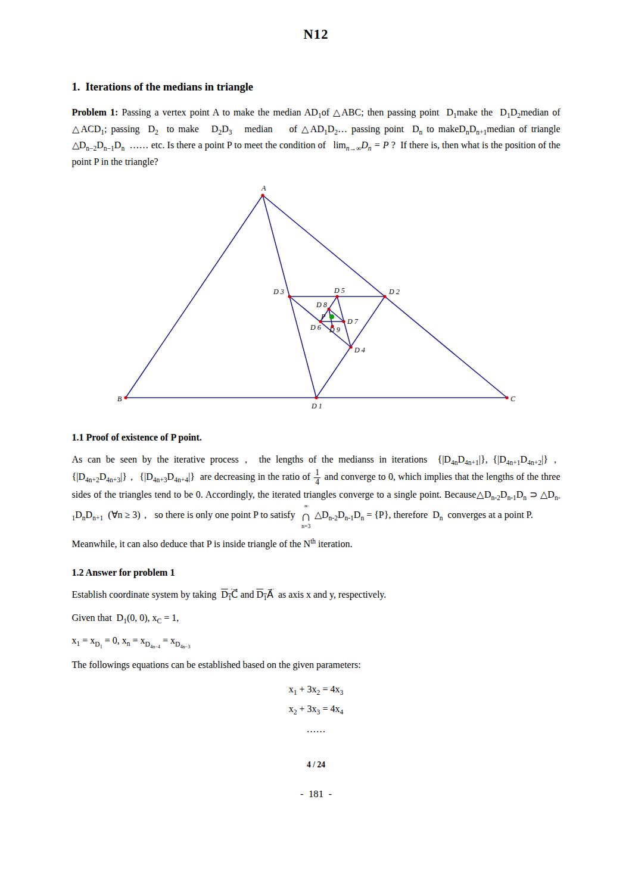N12
1. Iterations of the medians in triangle
Problem 1: Passing a vertex point A to make the median AD1of △ABC; then passing point D1make the D1D2median of △ACD1; passing D2 to make D2D3 median of △AD1D2… passing point Dn to makeDnDn+1median of triangle △Dn−2Dn−1Dn …… etc. Is there a point P to meet the condition of limn→∞Dn = P ? If there is, then what is the position of the point P in the triangle?
A B C D 1 D 2 D 3 D 4 D 5 D 6 D 7 D 8 D 9 P
1.1 Proof of existence of P point.
As can be seen by the iterative process， the lengths of the medianss in iterations {|D4nD4n+1|}, {|D4n+1D4n+2|}， {|D4n+2D4n+3|}， {|D4n+3D4n+4|} are decreasing in the ratio of 14 and converge to 0, which implies that the lengths of the three sides of the triangles tend to be 0. Accordingly, the iterated triangles converge to a single point. Because△Dn-2Dn-1Dn ⊃ △Dn-1DnDn+1 (∀n ≥ 3)， so there is only one point P to satisfy ∞∩n=3 △Dn-2Dn-1Dn = {P}, therefore Dn converges at a point P.
Meanwhile, it can also deduce that P is inside triangle of the Nth iteration.
1.2 Answer for problem 1
Establish coordinate system by taking D1C⃗ and D1A⃗ as axis x and y, respectively.
Given that D1(0, 0), xC = 1,
x1 = xD1 = 0, xn = xD4n−4 = xD4n−3
The followings equations can be established based on the given parameters:
x1 + 3x2 = 4x3
x2 + 3x3 = 4x4
……
4 / 24
- 181 -